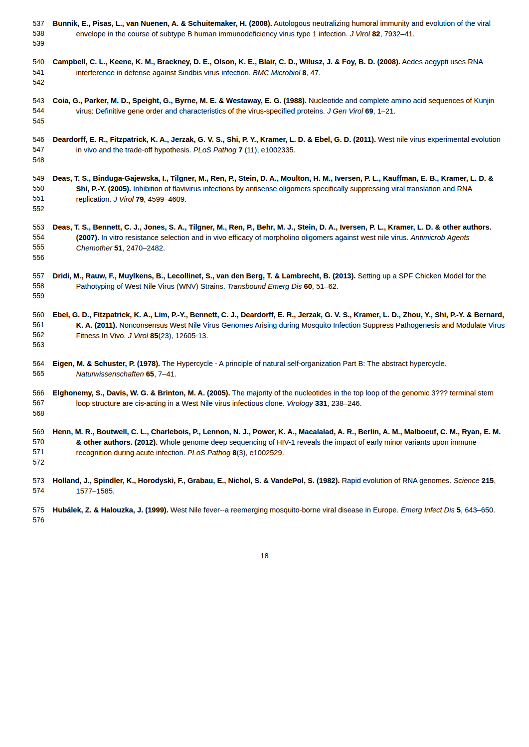537 538 539
Bunnik, E., Pisas, L., van Nuenen, A. & Schuitemaker, H. (2008). Autologous neutralizing humoral immunity and evolution of the viral envelope in the course of subtype B human immunodeficiency virus type 1 infection. J Virol 82, 7932–41.
540 541 542
Campbell, C. L., Keene, K. M., Brackney, D. E., Olson, K. E., Blair, C. D., Wilusz, J. & Foy, B. D. (2008). Aedes aegypti uses RNA interference in defense against Sindbis virus infection. BMC Microbiol 8, 47.
543 544 545
Coia, G., Parker, M. D., Speight, G., Byrne, M. E. & Westaway, E. G. (1988). Nucleotide and complete amino acid sequences of Kunjin virus: Definitive gene order and characteristics of the virus-specified proteins. J Gen Virol 69, 1–21.
546 547 548
Deardorff, E. R., Fitzpatrick, K. A., Jerzak, G. V. S., Shi, P. Y., Kramer, L. D. & Ebel, G. D. (2011). West nile virus experimental evolution in vivo and the trade-off hypothesis. PLoS Pathog 7 (11), e1002335.
549 550 551 552
Deas, T. S., Binduga-Gajewska, I., Tilgner, M., Ren, P., Stein, D. A., Moulton, H. M., Iversen, P. L., Kauffman, E. B., Kramer, L. D. & Shi, P.-Y. (2005). Inhibition of flavivirus infections by antisense oligomers specifically suppressing viral translation and RNA replication. J Virol 79, 4599–4609.
553 554 555 556
Deas, T. S., Bennett, C. J., Jones, S. A., Tilgner, M., Ren, P., Behr, M. J., Stein, D. A., Iversen, P. L., Kramer, L. D. & other authors. (2007). In vitro resistance selection and in vivo efficacy of morpholino oligomers against west nile virus. Antimicrob Agents Chemother 51, 2470–2482.
557 558 559
Dridi, M., Rauw, F., Muylkens, B., Lecollinet, S., van den Berg, T. & Lambrecht, B. (2013). Setting up a SPF Chicken Model for the Pathotyping of West Nile Virus (WNV) Strains. Transbound Emerg Dis 60, 51–62.
560 561 562 563
Ebel, G. D., Fitzpatrick, K. A., Lim, P.-Y., Bennett, C. J., Deardorff, E. R., Jerzak, G. V. S., Kramer, L. D., Zhou, Y., Shi, P.-Y. & Bernard, K. A. (2011). Nonconsensus West Nile Virus Genomes Arising during Mosquito Infection Suppress Pathogenesis and Modulate Virus Fitness In Vivo. J Virol 85(23), 12605-13.
564 565
Eigen, M. & Schuster, P. (1978). The Hypercycle - A principle of natural self-organization Part B: The abstract hypercycle. Naturwissenschaften 65, 7–41.
566 567 568
Elghonemy, S., Davis, W. G. & Brinton, M. A. (2005). The majority of the nucleotides in the top loop of the genomic 3??? terminal stem loop structure are cis-acting in a West Nile virus infectious clone. Virology 331, 238–246.
569 570 571 572
Henn, M. R., Boutwell, C. L., Charlebois, P., Lennon, N. J., Power, K. A., Macalalad, A. R., Berlin, A. M., Malboeuf, C. M., Ryan, E. M. & other authors. (2012). Whole genome deep sequencing of HIV-1 reveals the impact of early minor variants upon immune recognition during acute infection. PLoS Pathog 8(3), e1002529.
573 574
Holland, J., Spindler, K., Horodyski, F., Grabau, E., Nichol, S. & VandePol, S. (1982). Rapid evolution of RNA genomes. Science 215, 1577–1585.
575 576
Hubálek, Z. & Halouzka, J. (1999). West Nile fever--a reemerging mosquito-borne viral disease in Europe. Emerg Infect Dis 5, 643–650.
18